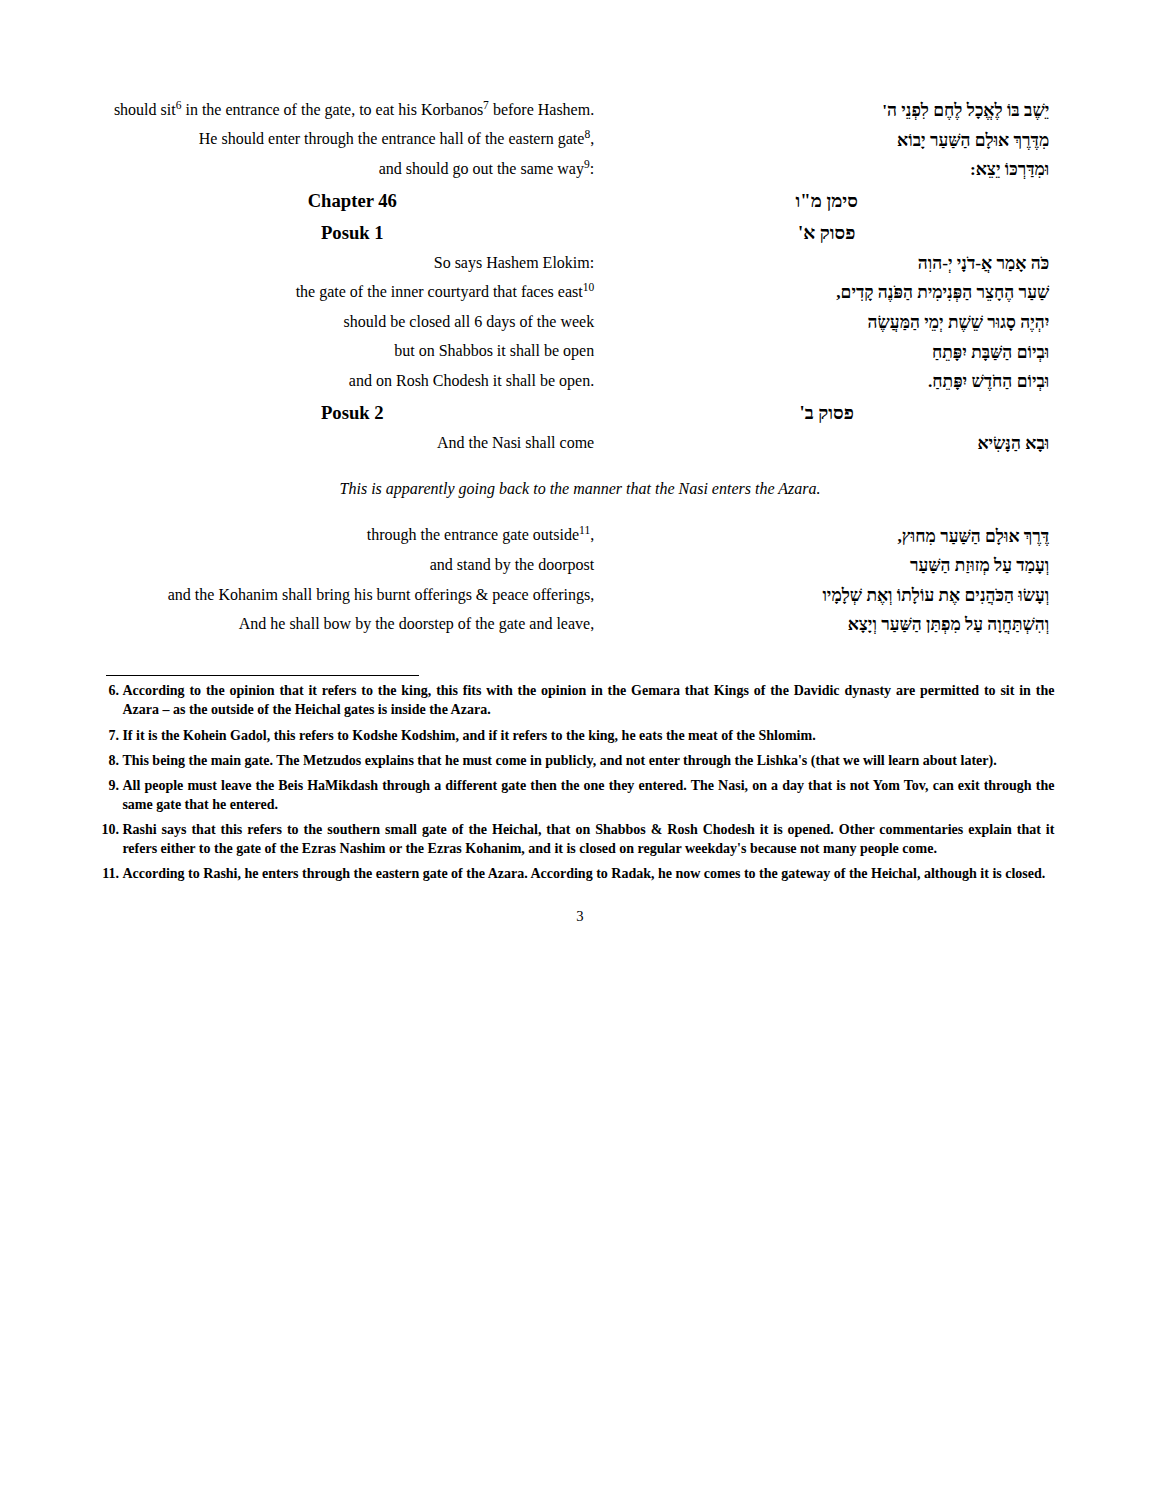| should sit 6 in the entrance of the gate, to eat his Korbanos 7 before Hashem. | יֵשֶׁב בּוֹ לֶאֱכָל לֶחֶם לִפְנֵי ה' |
| He should enter through the entrance hall of the eastern gate 8 , | מִדֶּרֶךְ אוּלָם הַשַּׁעַר יָבוֹא |
| and should go out the same way 9 : | וּמִדַּרְכּוֹ יֵצֵא: |
| Chapter 46 | סימן מ"ו |
| Posuk 1 | פסוק א' |
| So says Hashem Elokim: | כֹּה אָמַר אֲ-דֹנָי יְ-הוִה |
| the gate of the inner courtyard that faces east 10 | שַׁעַר הֶחָצֵר הַפְּנִימִית הַפֹּנֶה קָדִים, |
| should be closed all 6 days of the week | יִהְיֶה סָגוּר שֵׁשֶׁת יְמֵי הַמַּעֲשֶׂה |
| but on Shabbos it shall be open | וּבְיוֹם הַשַּׁבָּת יִפָּתֵחַ |
| and on Rosh Chodesh it shall be open. | וּבְיוֹם הַחֹדֶשׁ יִפָּתֵחַ. |
| Posuk 2 | פסוק ב' |
| And the Nasi shall come | וּבָא הַנָּשִׂיא |
This is apparently going back to the manner that the Nasi enters the Azara.
| through the entrance gate outside 11 , | דֶּרֶךְ אוּלָם הַשַּׁעַר מִחוּץ, |
| and stand by the doorpost | וְעָמַד עַל מְזוּזַת הַשַּׁעַר |
| and the Kohanim shall bring his burnt offerings & peace offerings, | וְעָשׂוּ הַכֹּהֲנִים אֶת עוֹלָתוֹ וְאֶת שְׁלָמָיו |
| And he shall bow by the doorstep of the gate and leave, | וְהִשְׁתַּחֲוָה עַל מִפְתַּן הַשַּׁעַר וְיָצָא |
According to the opinion that it refers to the king, this fits with the opinion in the Gemara that Kings of the Davidic dynasty are permitted to sit in the Azara – as the outside of the Heichal gates is inside the Azara.
If it is the Kohein Gadol, this refers to Kodshe Kodshim, and if it refers to the king, he eats the meat of the Shlomim.
This being the main gate. The Metzudos explains that he must come in publicly, and not enter through the Lishka's (that we will learn about later).
All people must leave the Beis HaMikdash through a different gate then the one they entered. The Nasi, on a day that is not Yom Tov, can exit through the same gate that he entered.
Rashi says that this refers to the southern small gate of the Heichal, that on Shabbos & Rosh Chodesh it is opened. Other commentaries explain that it refers either to the gate of the Ezras Nashim or the Ezras Kohanim, and it is closed on regular weekday's because not many people come.
According to Rashi, he enters through the eastern gate of the Azara. According to Radak, he now comes to the gateway of the Heichal, although it is closed.
3